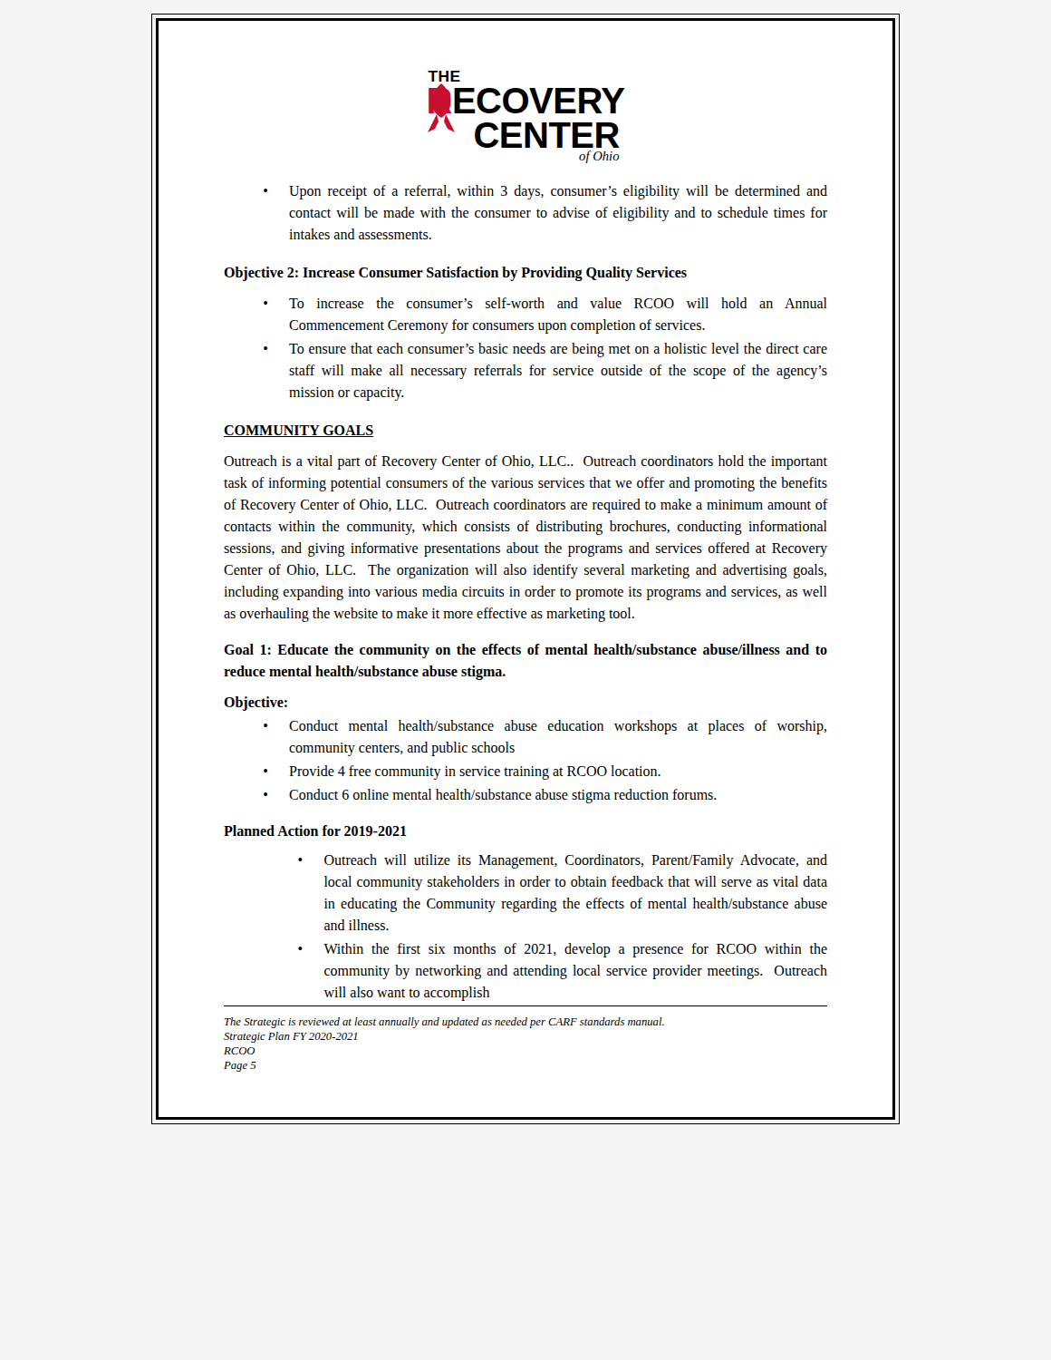THE
RECOVERY
CENTER
of Ohio
Upon receipt of a referral, within 3 days, consumer’s eligibility will be determined and contact will be made with the consumer to advise of eligibility and to schedule times for intakes and assessments.
Objective 2: Increase Consumer Satisfaction by Providing Quality Services
To increase the consumer’s self-worth and value RCOO will hold an Annual Commencement Ceremony for consumers upon completion of services.
To ensure that each consumer’s basic needs are being met on a holistic level the direct care staff will make all necessary referrals for service outside of the scope of the agency’s mission or capacity.
COMMUNITY GOALS
Outreach is a vital part of Recovery Center of Ohio, LLC.. Outreach coordinators hold the important task of informing potential consumers of the various services that we offer and promoting the benefits of Recovery Center of Ohio, LLC. Outreach coordinators are required to make a minimum amount of contacts within the community, which consists of distributing brochures, conducting informational sessions, and giving informative presentations about the programs and services offered at Recovery Center of Ohio, LLC. The organization will also identify several marketing and advertising goals, including expanding into various media circuits in order to promote its programs and services, as well as overhauling the website to make it more effective as marketing tool.
Goal 1: Educate the community on the effects of mental health/substance abuse/illness and to reduce mental health/substance abuse stigma.
Objective:
Conduct mental health/substance abuse education workshops at places of worship, community centers, and public schools
Provide 4 free community in service training at RCOO location.
Conduct 6 online mental health/substance abuse stigma reduction forums.
Planned Action for 2019-2021
Outreach will utilize its Management, Coordinators, Parent/Family Advocate, and local community stakeholders in order to obtain feedback that will serve as vital data in educating the Community regarding the effects of mental health/substance abuse and illness.
Within the first six months of 2021, develop a presence for RCOO within the community by networking and attending local service provider meetings. Outreach will also want to accomplish
The Strategic is reviewed at least annually and updated as needed per CARF standards manual.
Strategic Plan FY 2020-2021
RCOO
Page 5